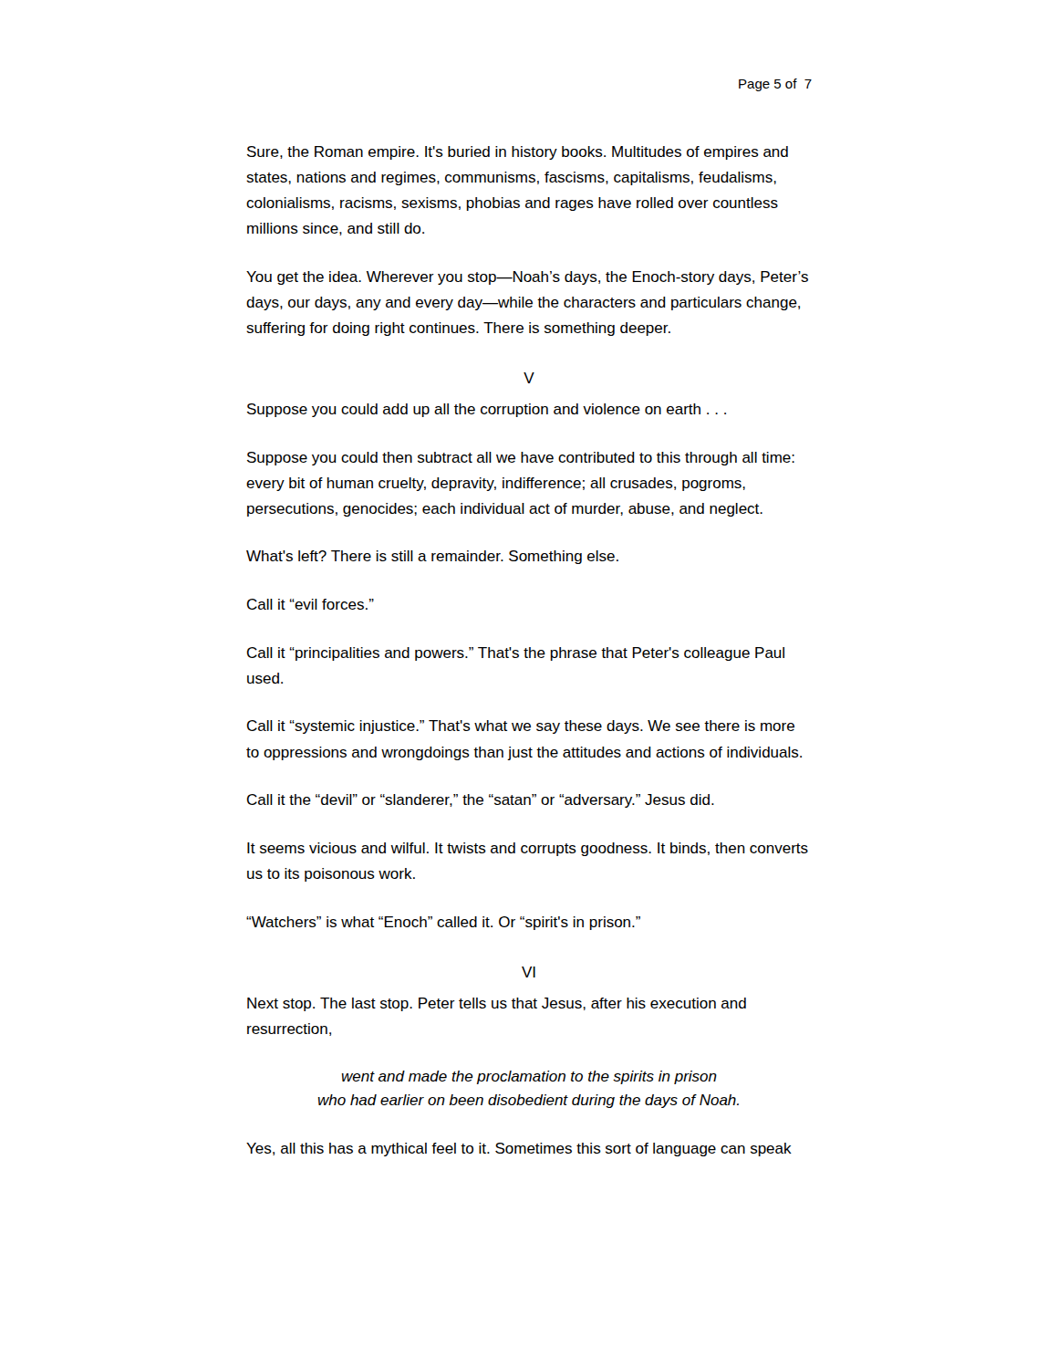Page 5 of 7
Sure, the Roman empire. It's buried in history books. Multitudes of empires and states, nations and regimes, communisms, fascisms, capitalisms, feudalisms, colonialisms, racisms, sexisms, phobias and rages have rolled over countless millions since, and still do.
You get the idea. Wherever you stop—Noah’s days, the Enoch-story days, Peter’s days, our days, any and every day—while the characters and particulars change, suffering for doing right continues. There is something deeper.
V
Suppose you could add up all the corruption and violence on earth . . .
Suppose you could then subtract all we have contributed to this through all time: every bit of human cruelty, depravity, indifference; all crusades, pogroms, persecutions, genocides; each individual act of murder, abuse, and neglect.
What's left? There is still a remainder. Something else.
Call it “evil forces.”
Call it “principalities and powers.” That's the phrase that Peter's colleague Paul used.
Call it “systemic injustice.” That's what we say these days. We see there is more to oppressions and wrongdoings than just the attitudes and actions of individuals.
Call it the “devil” or “slanderer,” the “satan” or “adversary.” Jesus did.
It seems vicious and wilful. It twists and corrupts goodness. It binds, then converts us to its poisonous work.
“Watchers” is what “Enoch” called it. Or “spirit's in prison.”
VI
Next stop. The last stop. Peter tells us that Jesus, after his execution and resurrection,
went and made the proclamation to the spirits in prison
who had earlier on been disobedient during the days of Noah.
Yes, all this has a mythical feel to it. Sometimes this sort of language can speak